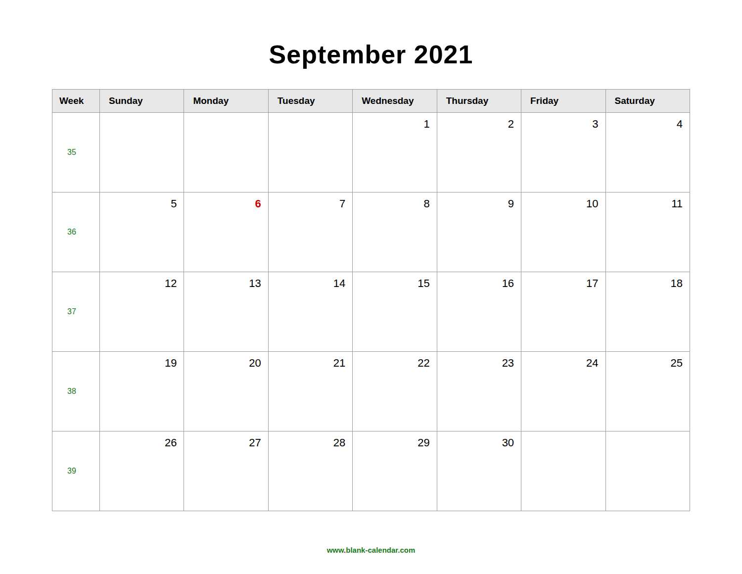September 2021
| Week | Sunday | Monday | Tuesday | Wednesday | Thursday | Friday | Saturday |
| --- | --- | --- | --- | --- | --- | --- | --- |
| 35 | | | | 1 | 2 | 3 | 4 |
| 36 | 5 | 6 | 7 | 8 | 9 | 10 | 11 |
| 37 | 12 | 13 | 14 | 15 | 16 | 17 | 18 |
| 38 | 19 | 20 | 21 | 22 | 23 | 24 | 25 |
| 39 | 26 | 27 | 28 | 29 | 30 | | |
www. blank-calendar.com